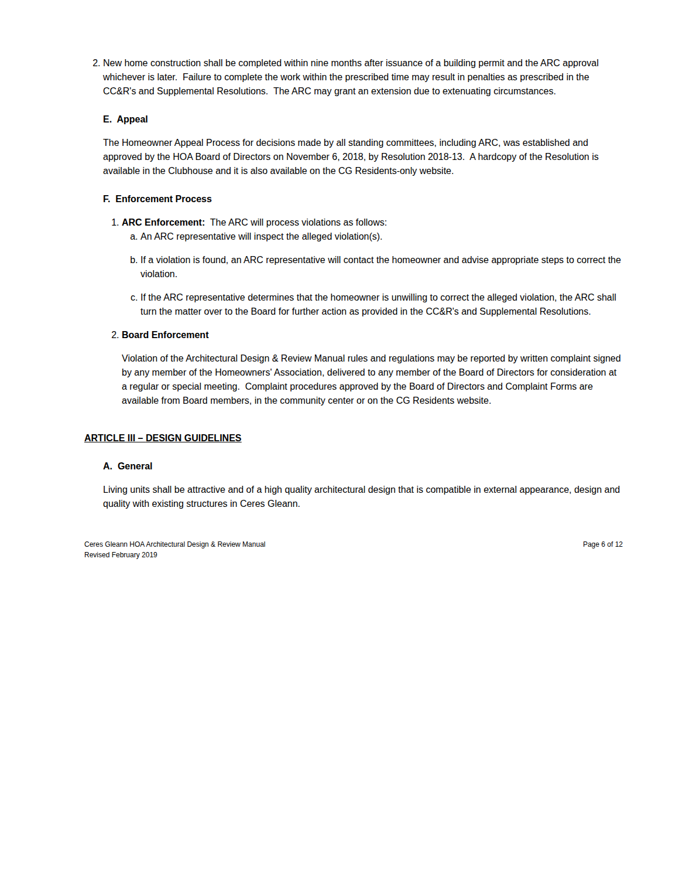New home construction shall be completed within nine months after issuance of a building permit and the ARC approval whichever is later. Failure to complete the work within the prescribed time may result in penalties as prescribed in the CC&R's and Supplemental Resolutions. The ARC may grant an extension due to extenuating circumstances.
E. Appeal
The Homeowner Appeal Process for decisions made by all standing committees, including ARC, was established and approved by the HOA Board of Directors on November 6, 2018, by Resolution 2018-13. A hardcopy of the Resolution is available in the Clubhouse and it is also available on the CG Residents-only website.
F. Enforcement Process
ARC Enforcement: The ARC will process violations as follows:
An ARC representative will inspect the alleged violation(s).
If a violation is found, an ARC representative will contact the homeowner and advise appropriate steps to correct the violation.
If the ARC representative determines that the homeowner is unwilling to correct the alleged violation, the ARC shall turn the matter over to the Board for further action as provided in the CC&R's and Supplemental Resolutions.
Board Enforcement
Violation of the Architectural Design & Review Manual rules and regulations may be reported by written complaint signed by any member of the Homeowners' Association, delivered to any member of the Board of Directors for consideration at a regular or special meeting. Complaint procedures approved by the Board of Directors and Complaint Forms are available from Board members, in the community center or on the CG Residents website.
ARTICLE III – DESIGN GUIDELINES
A. General
Living units shall be attractive and of a high quality architectural design that is compatible in external appearance, design and quality with existing structures in Ceres Gleann.
Ceres Gleann HOA Architectural Design & Review Manual
Revised February 2019
Page 6 of 12